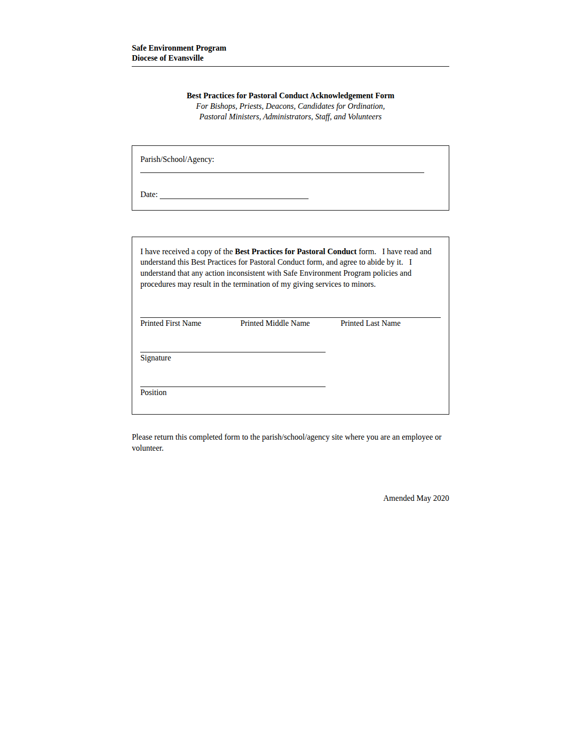Safe Environment Program
Diocese of Evansville
Best Practices for Pastoral Conduct Acknowledgement Form
For Bishops, Priests, Deacons, Candidates for Ordination,
Pastoral Ministers, Administrators, Staff, and Volunteers
Parish/School/Agency:
Date:
I have received a copy of the Best Practices for Pastoral Conduct form. I have read and understand this Best Practices for Pastoral Conduct form, and agree to abide by it. I understand that any action inconsistent with Safe Environment Program policies and procedures may result in the termination of my giving services to minors.
| Printed First Name | Printed Middle Name | Printed Last Name |
Signature
Position
Please return this completed form to the parish/school/agency site where you are an employee or volunteer.
Amended May 2020